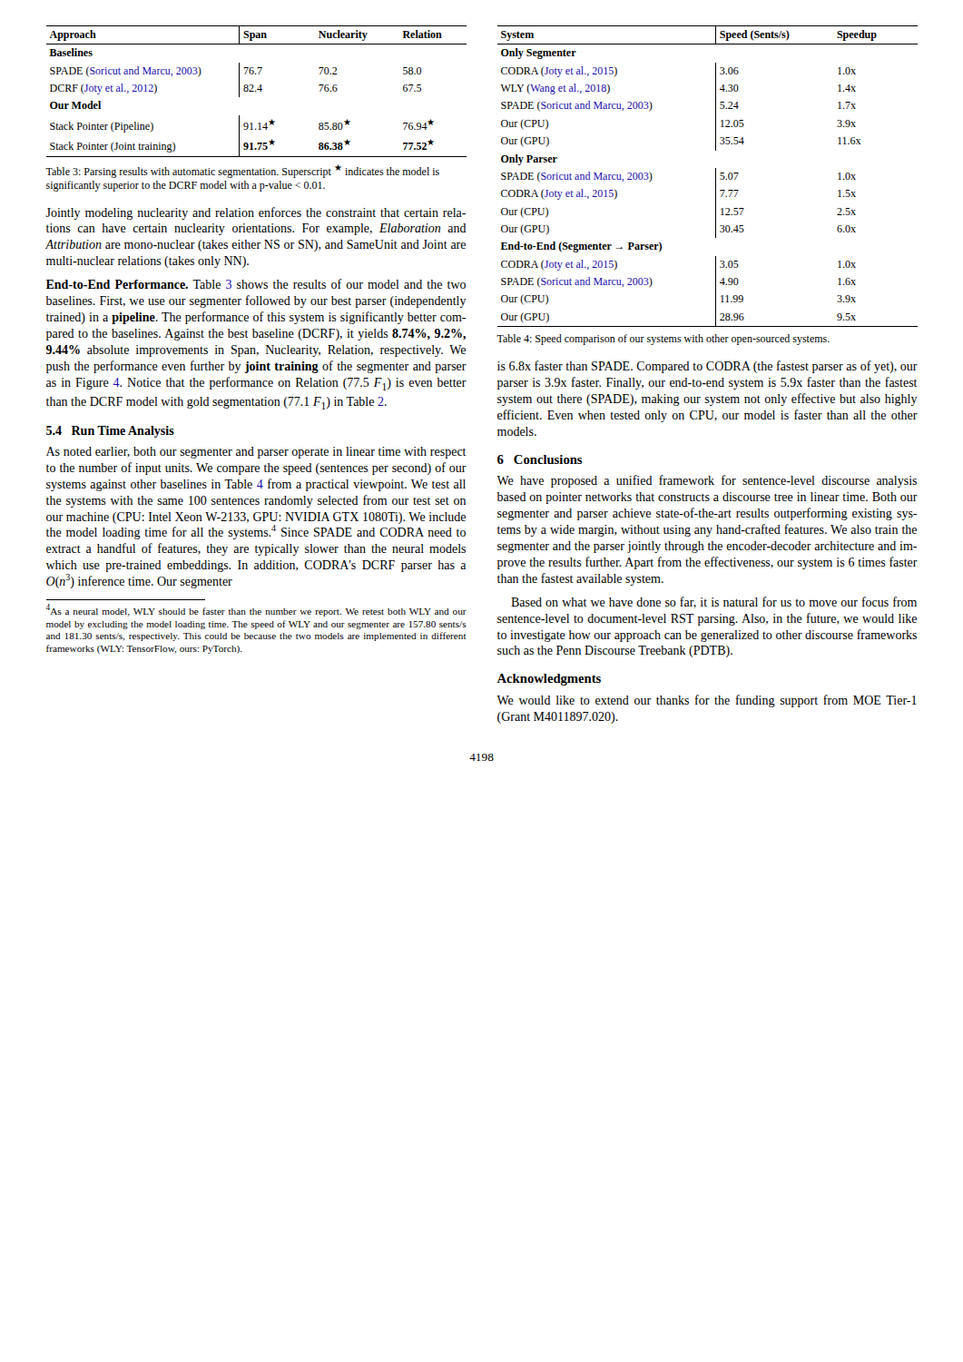| Approach | Span | Nuclearity | Relation |
| --- | --- | --- | --- |
| Baselines |
| SPADE ( Soricut and Marcu, 2003 ) | 76.7 | 70.2 | 58.0 |
| DCRF ( Joty et al., 2012 ) | 82.4 | 76.6 | 67.5 |
| Our Model |
| Stack Pointer (Pipeline) | 91.14 ★ | 85.80 ★ | 76.94 ★ |
| Stack Pointer (Joint training) | 91.75 ★ | 86.38 ★ | 77.52 ★ |
Table 3: Parsing results with automatic segmentation. Superscript ★ indicates the model is significantly superior to the DCRF model with a p-value < 0.01.
Jointly modeling nuclearity and relation enforces the constraint that certain relations can have certain nuclearity orientations. For example, Elaboration and Attribution are mono-nuclear (takes either NS or SN), and SameUnit and Joint are multi-nuclear relations (takes only NN).
End-to-End Performance. Table 3 shows the results of our model and the two baselines. First, we use our segmenter followed by our best parser (independently trained) in a pipeline. The performance of this system is significantly better compared to the baselines. Against the best baseline (DCRF), it yields 8.74%, 9.2%, 9.44% absolute improvements in Span, Nuclearity, Relation, respectively. We push the performance even further by joint training of the segmenter and parser as in Figure 4. Notice that the performance on Relation (77.5 F1) is even better than the DCRF model with gold segmentation (77.1 F1) in Table 2.
5.4 Run Time Analysis
As noted earlier, both our segmenter and parser operate in linear time with respect to the number of input units. We compare the speed (sentences per second) of our systems against other baselines in Table 4 from a practical viewpoint. We test all the systems with the same 100 sentences randomly selected from our test set on our machine (CPU: Intel Xeon W-2133, GPU: NVIDIA GTX 1080Ti). We include the model loading time for all the systems.4 Since SPADE and CODRA need to extract a handful of features, they are typically slower than the neural models which use pre-trained embeddings. In addition, CODRA's DCRF parser has a O(n3) inference time. Our segmenter
4As a neural model, WLY should be faster than the number we report. We retest both WLY and our model by excluding the model loading time. The speed of WLY and our segmenter are 157.80 sents/s and 181.30 sents/s, respectively. This could be because the two models are implemented in different frameworks (WLY: TensorFlow, ours: PyTorch).
| System | Speed (Sents/s) | Speedup |
| --- | --- | --- |
| Only Segmenter |
| CODRA ( Joty et al., 2015 ) | 3.06 | 1.0x |
| WLY ( Wang et al., 2018 ) | 4.30 | 1.4x |
| SPADE ( Soricut and Marcu, 2003 ) | 5.24 | 1.7x |
| Our (CPU) | 12.05 | 3.9x |
| Our (GPU) | 35.54 | 11.6x |
| Only Parser |
| SPADE ( Soricut and Marcu, 2003 ) | 5.07 | 1.0x |
| CODRA ( Joty et al., 2015 ) | 7.77 | 1.5x |
| Our (CPU) | 12.57 | 2.5x |
| Our (GPU) | 30.45 | 6.0x |
| End-to-End (Segmenter → Parser) |
| CODRA ( Joty et al., 2015 ) | 3.05 | 1.0x |
| SPADE ( Soricut and Marcu, 2003 ) | 4.90 | 1.6x |
| Our (CPU) | 11.99 | 3.9x |
| Our (GPU) | 28.96 | 9.5x |
Table 4: Speed comparison of our systems with other open-sourced systems.
is 6.8x faster than SPADE. Compared to CODRA (the fastest parser as of yet), our parser is 3.9x faster. Finally, our end-to-end system is 5.9x faster than the fastest system out there (SPADE), making our system not only effective but also highly efficient. Even when tested only on CPU, our model is faster than all the other models.
6 Conclusions
We have proposed a unified framework for sentence-level discourse analysis based on pointer networks that constructs a discourse tree in linear time. Both our segmenter and parser achieve state-of-the-art results outperforming existing systems by a wide margin, without using any hand-crafted features. We also train the segmenter and the parser jointly through the encoder-decoder architecture and improve the results further. Apart from the effectiveness, our system is 6 times faster than the fastest available system.
Based on what we have done so far, it is natural for us to move our focus from sentence-level to document-level RST parsing. Also, in the future, we would like to investigate how our approach can be generalized to other discourse frameworks such as the Penn Discourse Treebank (PDTB).
Acknowledgments
We would like to extend our thanks for the funding support from MOE Tier-1 (Grant M4011897.020).
4198